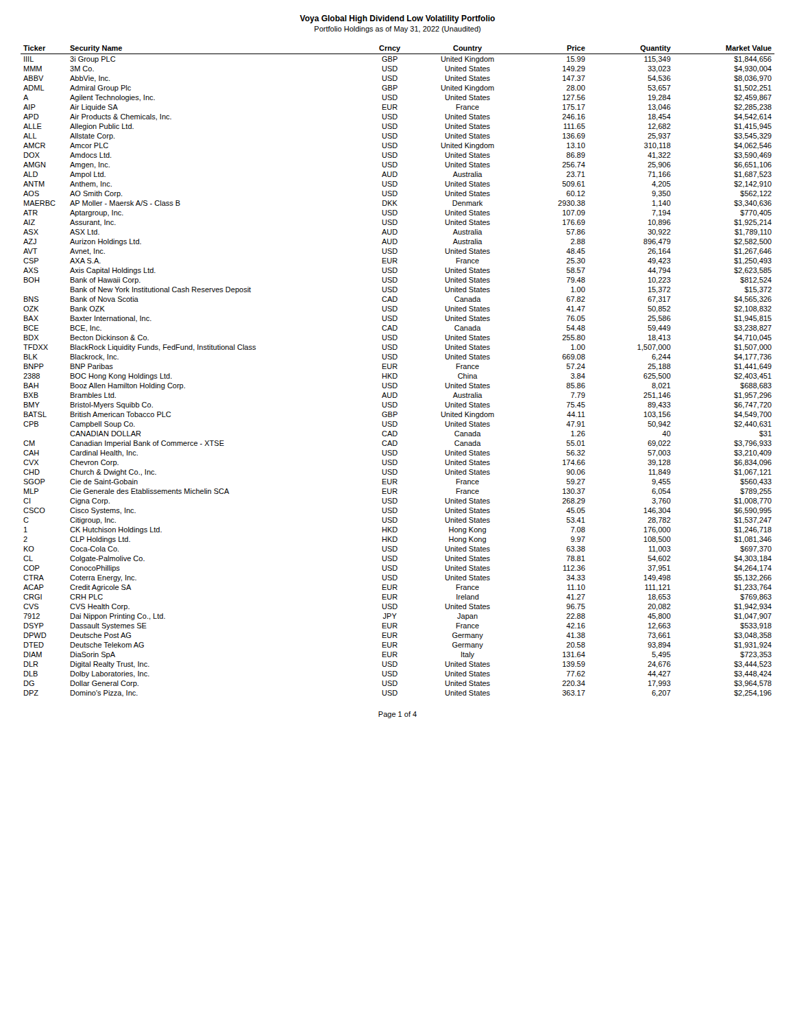Voya Global High Dividend Low Volatility Portfolio
Portfolio Holdings as of May 31, 2022 (Unaudited)
| Ticker | Security Name | Crncy | Country | Price | Quantity | Market Value |
| --- | --- | --- | --- | --- | --- | --- |
| IIIL | 3i Group PLC | GBP | United Kingdom | 15.99 | 115,349 | $1,844,656 |
| MMM | 3M Co. | USD | United States | 149.29 | 33,023 | $4,930,004 |
| ABBV | AbbVie, Inc. | USD | United States | 147.37 | 54,536 | $8,036,970 |
| ADML | Admiral Group Plc | GBP | United Kingdom | 28.00 | 53,657 | $1,502,251 |
| A | Agilent Technologies, Inc. | USD | United States | 127.56 | 19,284 | $2,459,867 |
| AIP | Air Liquide SA | EUR | France | 175.17 | 13,046 | $2,285,238 |
| APD | Air Products & Chemicals, Inc. | USD | United States | 246.16 | 18,454 | $4,542,614 |
| ALLE | Allegion Public Ltd. | USD | United States | 111.65 | 12,682 | $1,415,945 |
| ALL | Allstate Corp. | USD | United States | 136.69 | 25,937 | $3,545,329 |
| AMCR | Amcor PLC | USD | United Kingdom | 13.10 | 310,118 | $4,062,546 |
| DOX | Amdocs Ltd. | USD | United States | 86.89 | 41,322 | $3,590,469 |
| AMGN | Amgen, Inc. | USD | United States | 256.74 | 25,906 | $6,651,106 |
| ALD | Ampol Ltd. | AUD | Australia | 23.71 | 71,166 | $1,687,523 |
| ANTM | Anthem, Inc. | USD | United States | 509.61 | 4,205 | $2,142,910 |
| AOS | AO Smith Corp. | USD | United States | 60.12 | 9,350 | $562,122 |
| MAERBC | AP Moller - Maersk A/S - Class B | DKK | Denmark | 2930.38 | 1,140 | $3,340,636 |
| ATR | Aptargroup, Inc. | USD | United States | 107.09 | 7,194 | $770,405 |
| AIZ | Assurant, Inc. | USD | United States | 176.69 | 10,896 | $1,925,214 |
| ASX | ASX Ltd. | AUD | Australia | 57.86 | 30,922 | $1,789,110 |
| AZJ | Aurizon Holdings Ltd. | AUD | Australia | 2.88 | 896,479 | $2,582,500 |
| AVT | Avnet, Inc. | USD | United States | 48.45 | 26,164 | $1,267,646 |
| CSP | AXA S.A. | EUR | France | 25.30 | 49,423 | $1,250,493 |
| AXS | Axis Capital Holdings Ltd. | USD | United States | 58.57 | 44,794 | $2,623,585 |
| BOH | Bank of Hawaii Corp. | USD | United States | 79.48 | 10,223 | $812,524 |
| | Bank of New York Institutional Cash Reserves Deposit | USD | United States | 1.00 | 15,372 | $15,372 |
| BNS | Bank of Nova Scotia | CAD | Canada | 67.82 | 67,317 | $4,565,326 |
| OZK | Bank OZK | USD | United States | 41.47 | 50,852 | $2,108,832 |
| BAX | Baxter International, Inc. | USD | United States | 76.05 | 25,586 | $1,945,815 |
| BCE | BCE, Inc. | CAD | Canada | 54.48 | 59,449 | $3,238,827 |
| BDX | Becton Dickinson & Co. | USD | United States | 255.80 | 18,413 | $4,710,045 |
| TFDXX | BlackRock Liquidity Funds, FedFund, Institutional Class | USD | United States | 1.00 | 1,507,000 | $1,507,000 |
| BLK | Blackrock, Inc. | USD | United States | 669.08 | 6,244 | $4,177,736 |
| BNPP | BNP Paribas | EUR | France | 57.24 | 25,188 | $1,441,649 |
| 2388 | BOC Hong Kong Holdings Ltd. | HKD | China | 3.84 | 625,500 | $2,403,451 |
| BAH | Booz Allen Hamilton Holding Corp. | USD | United States | 85.86 | 8,021 | $688,683 |
| BXB | Brambles Ltd. | AUD | Australia | 7.79 | 251,146 | $1,957,296 |
| BMY | Bristol-Myers Squibb Co. | USD | United States | 75.45 | 89,433 | $6,747,720 |
| BATSL | British American Tobacco PLC | GBP | United Kingdom | 44.11 | 103,156 | $4,549,700 |
| CPB | Campbell Soup Co. | USD | United States | 47.91 | 50,942 | $2,440,631 |
| | CANADIAN DOLLAR | CAD | Canada | 1.26 | 40 | $31 |
| CM | Canadian Imperial Bank of Commerce - XTSE | CAD | Canada | 55.01 | 69,022 | $3,796,933 |
| CAH | Cardinal Health, Inc. | USD | United States | 56.32 | 57,003 | $3,210,409 |
| CVX | Chevron Corp. | USD | United States | 174.66 | 39,128 | $6,834,096 |
| CHD | Church & Dwight Co., Inc. | USD | United States | 90.06 | 11,849 | $1,067,121 |
| SGOP | Cie de Saint-Gobain | EUR | France | 59.27 | 9,455 | $560,433 |
| MLP | Cie Generale des Etablissements Michelin SCA | EUR | France | 130.37 | 6,054 | $789,255 |
| CI | Cigna Corp. | USD | United States | 268.29 | 3,760 | $1,008,770 |
| CSCO | Cisco Systems, Inc. | USD | United States | 45.05 | 146,304 | $6,590,995 |
| C | Citigroup, Inc. | USD | United States | 53.41 | 28,782 | $1,537,247 |
| 1 | CK Hutchison Holdings Ltd. | HKD | Hong Kong | 7.08 | 176,000 | $1,246,718 |
| 2 | CLP Holdings Ltd. | HKD | Hong Kong | 9.97 | 108,500 | $1,081,346 |
| KO | Coca-Cola Co. | USD | United States | 63.38 | 11,003 | $697,370 |
| CL | Colgate-Palmolive Co. | USD | United States | 78.81 | 54,602 | $4,303,184 |
| COP | ConocoPhillips | USD | United States | 112.36 | 37,951 | $4,264,174 |
| CTRA | Coterra Energy, Inc. | USD | United States | 34.33 | 149,498 | $5,132,266 |
| ACAP | Credit Agricole SA | EUR | France | 11.10 | 111,121 | $1,233,764 |
| CRGI | CRH PLC | EUR | Ireland | 41.27 | 18,653 | $769,863 |
| CVS | CVS Health Corp. | USD | United States | 96.75 | 20,082 | $1,942,934 |
| 7912 | Dai Nippon Printing Co., Ltd. | JPY | Japan | 22.88 | 45,800 | $1,047,907 |
| DSYP | Dassault Systemes SE | EUR | France | 42.16 | 12,663 | $533,918 |
| DPWD | Deutsche Post AG | EUR | Germany | 41.38 | 73,661 | $3,048,358 |
| DTED | Deutsche Telekom AG | EUR | Germany | 20.58 | 93,894 | $1,931,924 |
| DIAM | DiaSorin SpA | EUR | Italy | 131.64 | 5,495 | $723,353 |
| DLR | Digital Realty Trust, Inc. | USD | United States | 139.59 | 24,676 | $3,444,523 |
| DLB | Dolby Laboratories, Inc. | USD | United States | 77.62 | 44,427 | $3,448,424 |
| DG | Dollar General Corp. | USD | United States | 220.34 | 17,993 | $3,964,578 |
| DPZ | Domino's Pizza, Inc. | USD | United States | 363.17 | 6,207 | $2,254,196 |
Page 1 of 4